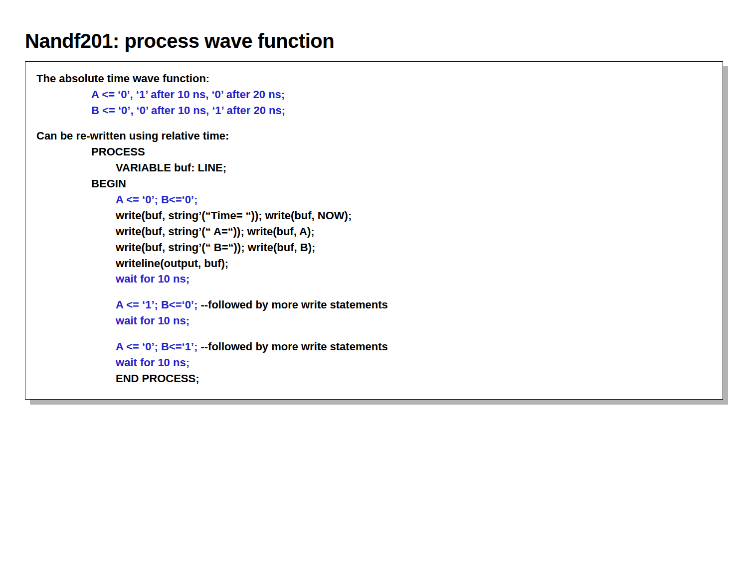Nandf201: process wave function
The absolute time wave function:
A <= ‘0’, ‘1’ after 10 ns, ‘0’ after 20 ns;
B <= ‘0’, ‘0’ after 10 ns, ‘1’ after 20 ns;
Can be re-written using relative time:
PROCESS
VARIABLE buf: LINE;
BEGIN
A <= ‘0’; B<=‘0’;
write(buf, string’(“Time= “)); write(buf, NOW);
write(buf, string’(“ A=“)); write(buf, A);
write(buf, string’(“ B=“)); write(buf, B);
writeline(output, buf);
wait for 10 ns;
A <= ‘1’; B<=‘0’; --followed by more write statements
wait for 10 ns;
A <= ‘0’; B<=‘1’; --followed by more write statements
wait for 10 ns;
END PROCESS;